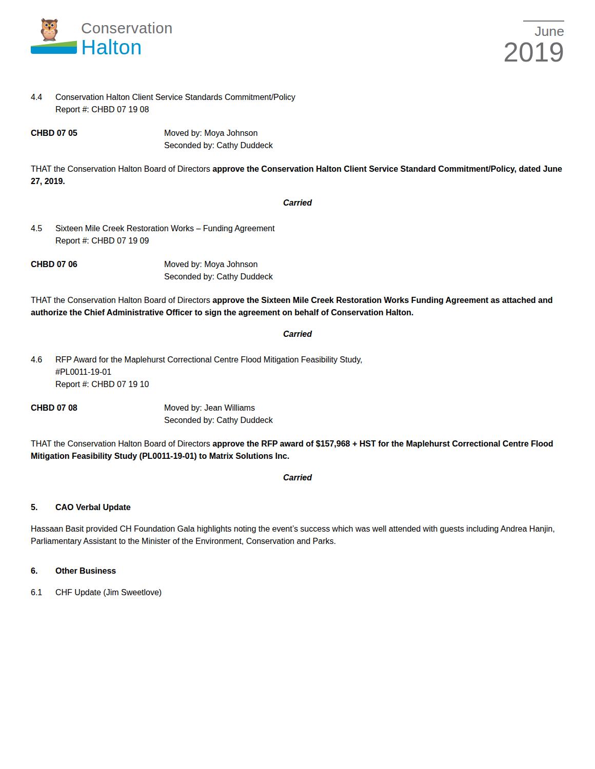🦉
Conservation
Halton
June
2019
4.4
Conservation Halton Client Service Standards Commitment/Policy
Report #: CHBD 07 19 08
CHBD 07 05
Moved by: Moya Johnson
Seconded by: Cathy Duddeck
THAT the Conservation Halton Board of Directors approve the Conservation Halton Client Service Standard Commitment/Policy, dated June 27, 2019.
Carried
4.5
Sixteen Mile Creek Restoration Works – Funding Agreement
Report #: CHBD 07 19 09
CHBD 07 06
Moved by: Moya Johnson
Seconded by: Cathy Duddeck
THAT the Conservation Halton Board of Directors approve the Sixteen Mile Creek Restoration Works Funding Agreement as attached and authorize the Chief Administrative Officer to sign the agreement on behalf of Conservation Halton.
Carried
4.6
RFP Award for the Maplehurst Correctional Centre Flood Mitigation Feasibility Study,
#PL0011-19-01
Report #: CHBD 07 19 10
CHBD 07 08
Moved by: Jean Williams
Seconded by: Cathy Duddeck
THAT the Conservation Halton Board of Directors approve the RFP award of $157,968 + HST for the Maplehurst Correctional Centre Flood Mitigation Feasibility Study (PL0011-19-01) to Matrix Solutions Inc.
Carried
5.
CAO Verbal Update
Hassaan Basit provided CH Foundation Gala highlights noting the event’s success which was well attended with guests including Andrea Hanjin, Parliamentary Assistant to the Minister of the Environment, Conservation and Parks.
6.
Other Business
6.1
CHF Update (Jim Sweetlove)